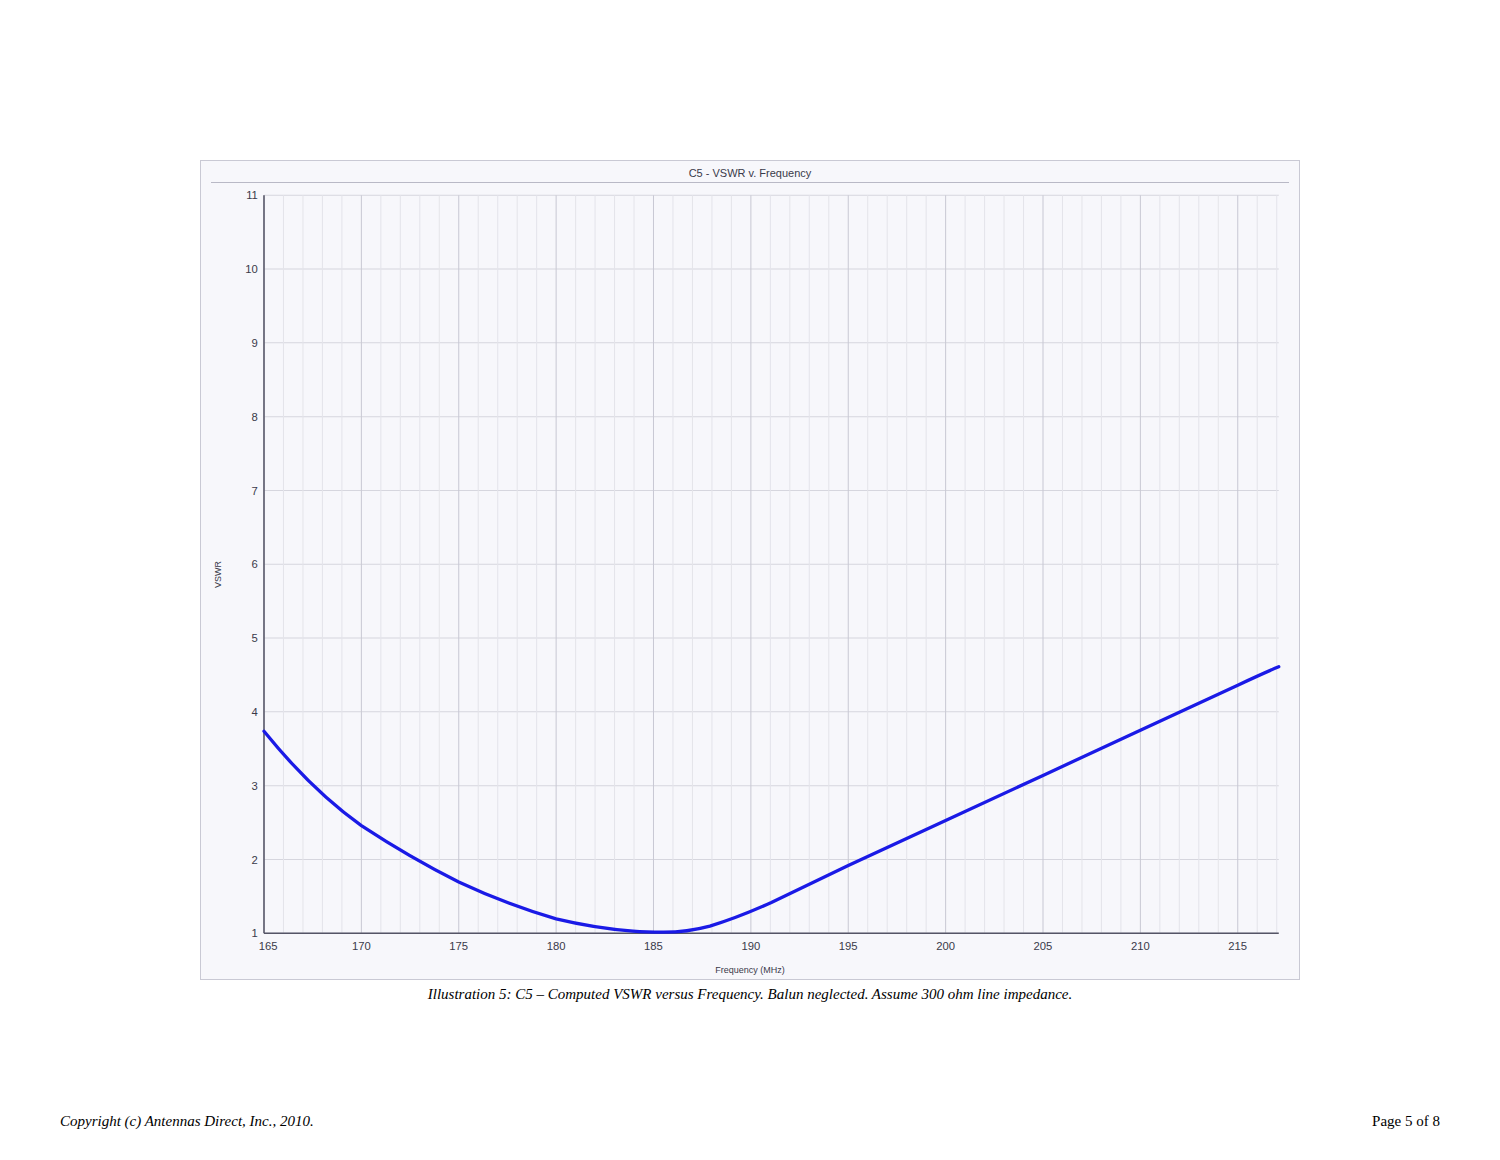C5 - VSWR v. Frequency
VSWR
11 10 9 8 7 6 5 4 3 2 1 165 170 175 180 185 190 195 200 205 210 215
Frequency (MHz)
Illustration 5: C5 – Computed VSWR versus Frequency. Balun neglected. Assume 300 ohm line impedance.
Copyright (c) Antennas Direct, Inc., 2010.
Page 5 of 8